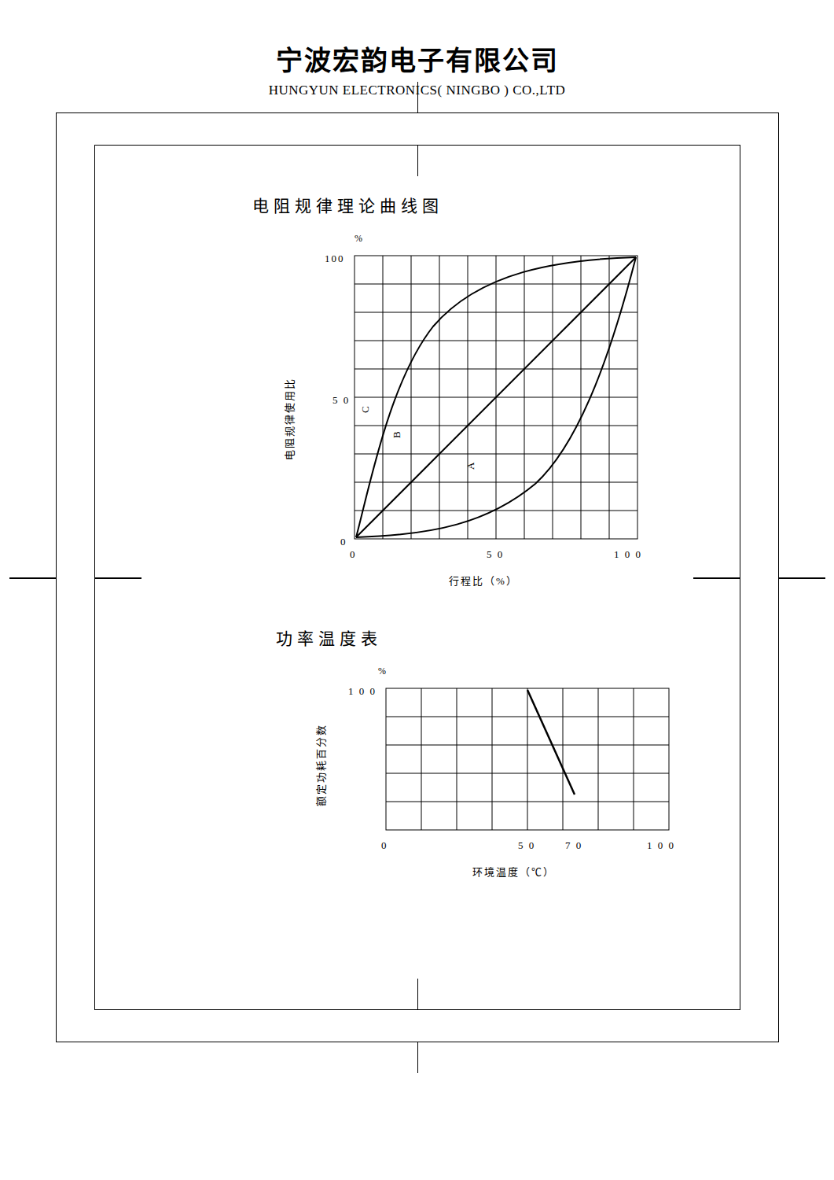宁波宏韵电子有限公司
HUNGYUN ELECTRONICS( NINGBO ) CO.,LTD
电阻规律理论曲线图
% 100 5 0 0 电阻规律使用比 C B A 0 5 0 1 0 0 行程比（%）
功率温度表
% 1 0 0 额定功耗百分数 0 5 0 7 0 1 0 0 环境温度（℃）